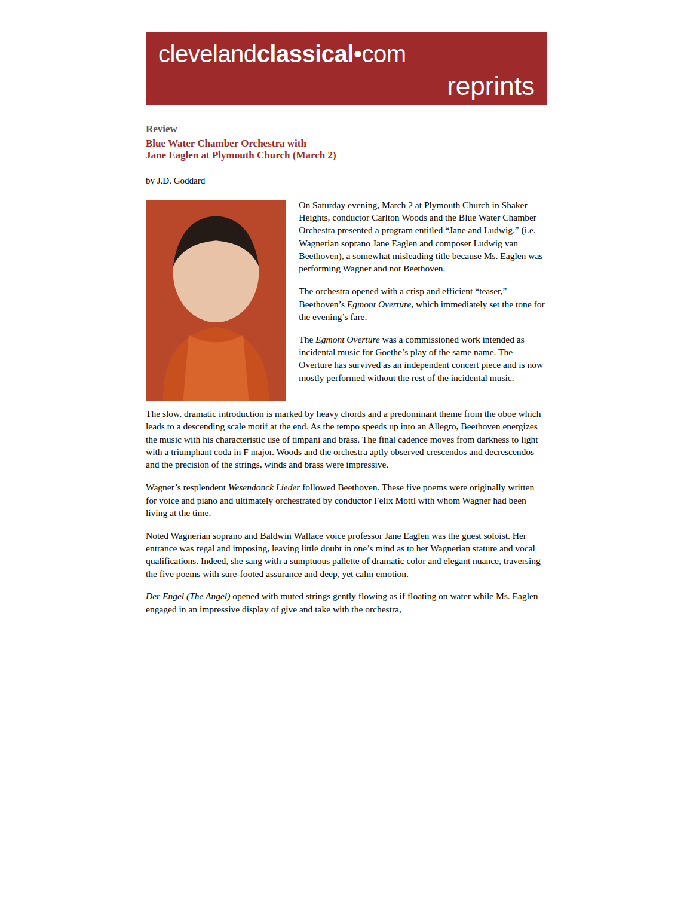clevelandclassical•com
reprints
Review
Blue Water Chamber Orchestra with
Jane Eaglen at Plymouth Church (March 2)
by J.D. Goddard
On Saturday evening, March 2 at Plymouth Church in Shaker Heights, conductor Carlton Woods and the Blue Water Chamber Orchestra presented a program entitled “Jane and Ludwig.” (i.e. Wagnerian soprano Jane Eaglen and composer Ludwig van Beethoven), a somewhat misleading title because Ms. Eaglen was performing Wagner and not Beethoven.
The orchestra opened with a crisp and efficient “teaser,” Beethoven’s Egmont Overture, which immediately set the tone for the evening’s fare.
The Egmont Overture was a commissioned work intended as incidental music for Goethe’s play of the same name. The Overture has survived as an independent concert piece and is now mostly performed without the rest of the incidental music.
The slow, dramatic introduction is marked by heavy chords and a predominant theme from the oboe which leads to a descending scale motif at the end. As the tempo speeds up into an Allegro, Beethoven energizes the music with his characteristic use of timpani and brass. The final cadence moves from darkness to light with a triumphant coda in F major. Woods and the orchestra aptly observed crescendos and decrescendos and the precision of the strings, winds and brass were impressive.
Wagner’s resplendent Wesendonck Lieder followed Beethoven. These five poems were originally written for voice and piano and ultimately orchestrated by conductor Felix Mottl with whom Wagner had been living at the time.
Noted Wagnerian soprano and Baldwin Wallace voice professor Jane Eaglen was the guest soloist. Her entrance was regal and imposing, leaving little doubt in one’s mind as to her Wagnerian stature and vocal qualifications. Indeed, she sang with a sumptuous pallette of dramatic color and elegant nuance, traversing the five poems with sure-footed assurance and deep, yet calm emotion.
Der Engel (The Angel) opened with muted strings gently flowing as if floating on water while Ms. Eaglen engaged in an impressive display of give and take with the orchestra,